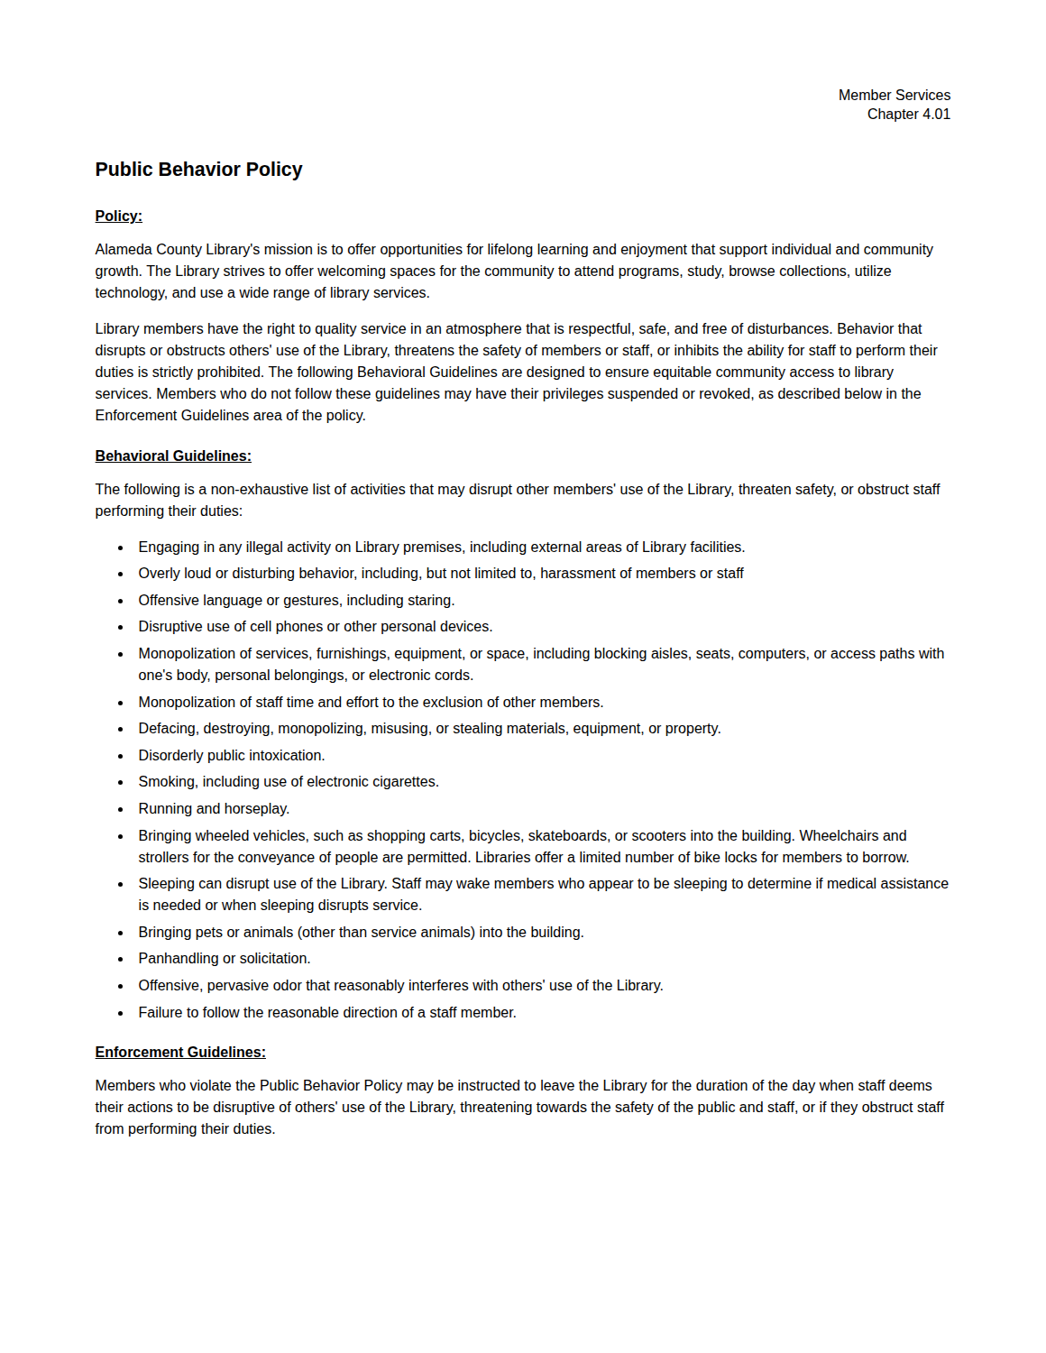Member Services
Chapter 4.01
Public Behavior Policy
Policy:
Alameda County Library's mission is to offer opportunities for lifelong learning and enjoyment that support individual and community growth. The Library strives to offer welcoming spaces for the community to attend programs, study, browse collections, utilize technology, and use a wide range of library services.
Library members have the right to quality service in an atmosphere that is respectful, safe, and free of disturbances. Behavior that disrupts or obstructs others' use of the Library, threatens the safety of members or staff, or inhibits the ability for staff to perform their duties is strictly prohibited. The following Behavioral Guidelines are designed to ensure equitable community access to library services. Members who do not follow these guidelines may have their privileges suspended or revoked, as described below in the Enforcement Guidelines area of the policy.
Behavioral Guidelines:
The following is a non-exhaustive list of activities that may disrupt other members' use of the Library, threaten safety, or obstruct staff performing their duties:
Engaging in any illegal activity on Library premises, including external areas of Library facilities.
Overly loud or disturbing behavior, including, but not limited to, harassment of members or staff
Offensive language or gestures, including staring.
Disruptive use of cell phones or other personal devices.
Monopolization of services, furnishings, equipment, or space, including blocking aisles, seats, computers, or access paths with one's body, personal belongings, or electronic cords.
Monopolization of staff time and effort to the exclusion of other members.
Defacing, destroying, monopolizing, misusing, or stealing materials, equipment, or property.
Disorderly public intoxication.
Smoking, including use of electronic cigarettes.
Running and horseplay.
Bringing wheeled vehicles, such as shopping carts, bicycles, skateboards, or scooters into the building. Wheelchairs and strollers for the conveyance of people are permitted. Libraries offer a limited number of bike locks for members to borrow.
Sleeping can disrupt use of the Library. Staff may wake members who appear to be sleeping to determine if medical assistance is needed or when sleeping disrupts service.
Bringing pets or animals (other than service animals) into the building.
Panhandling or solicitation.
Offensive, pervasive odor that reasonably interferes with others' use of the Library.
Failure to follow the reasonable direction of a staff member.
Enforcement Guidelines:
Members who violate the Public Behavior Policy may be instructed to leave the Library for the duration of the day when staff deems their actions to be disruptive of others' use of the Library, threatening towards the safety of the public and staff, or if they obstruct staff from performing their duties.